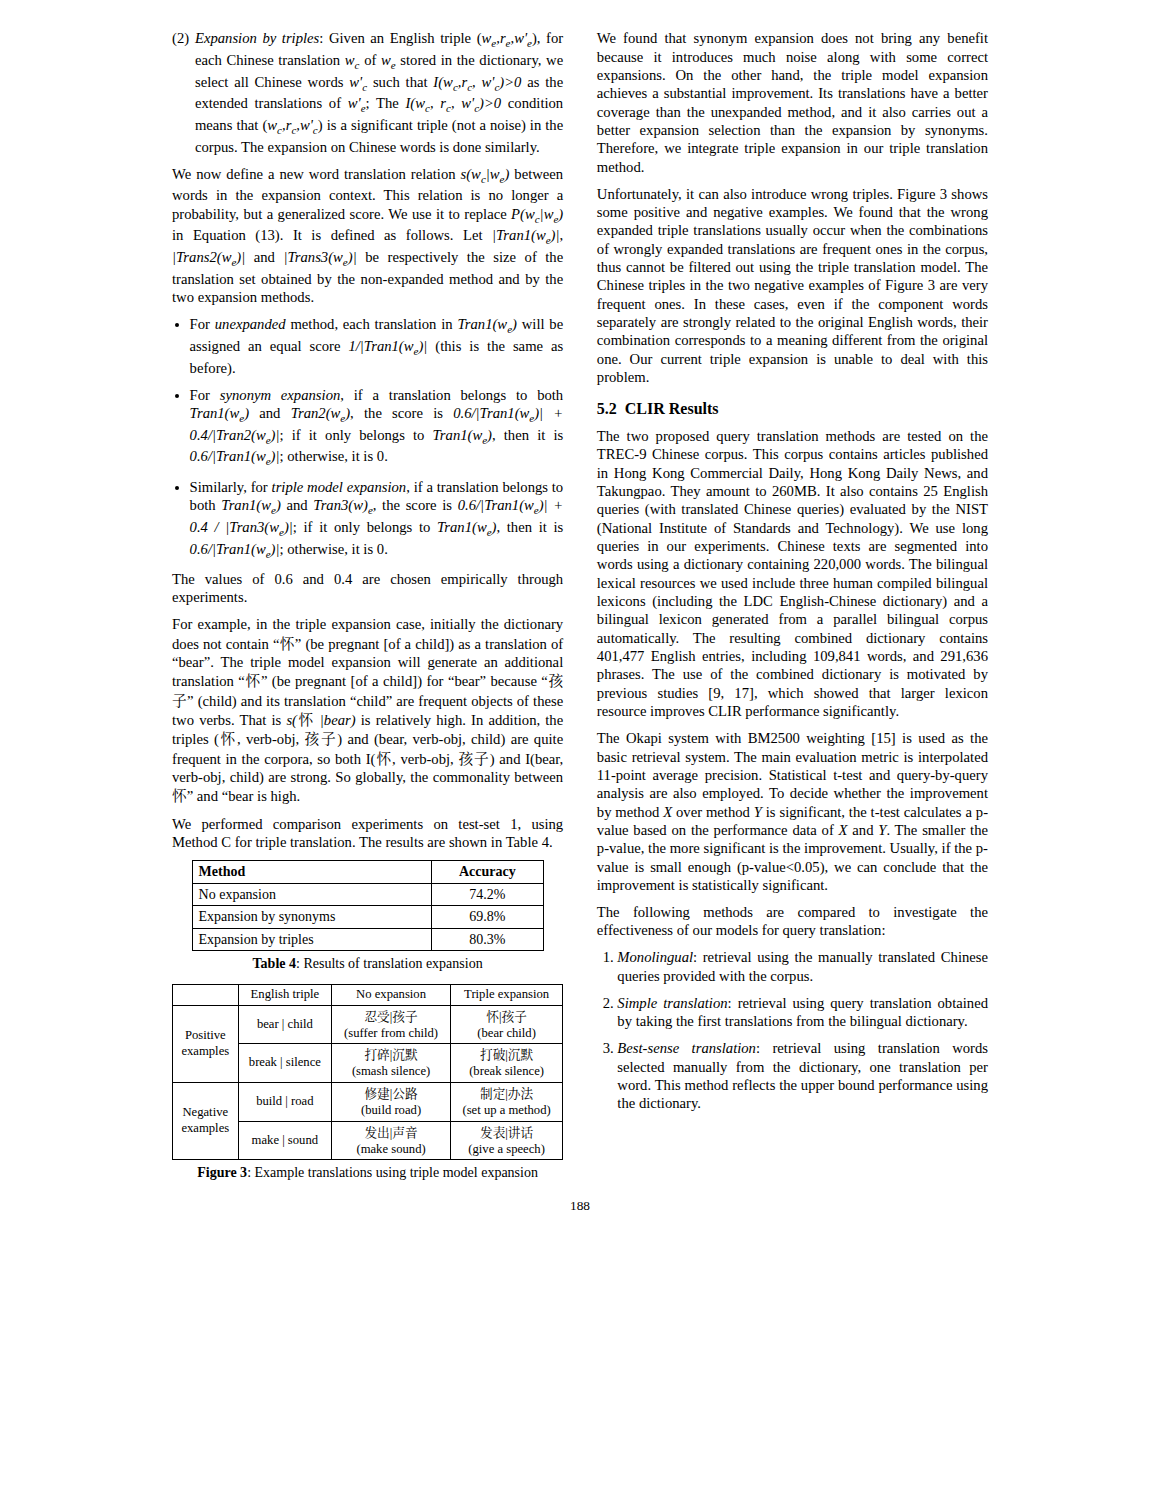(2) Expansion by triples: Given an English triple (we,re,w'e), for each Chinese translation wc of we stored in the dictionary, we select all Chinese words w'c such that I(wc,rc, w'c)>0 as the extended translations of w'e; The I(wc, rc, w'c)>0 condition means that (wc,rc,w'c) is a significant triple (not a noise) in the corpus. The expansion on Chinese words is done similarly.
We now define a new word translation relation s(wc|we) between words in the expansion context. This relation is no longer a probability, but a generalized score. We use it to replace P(wc|we) in Equation (13). It is defined as follows. Let |Tran1(we)|, |Trans2(we)| and |Trans3(we)| be respectively the size of the translation set obtained by the non-expanded method and by the two expansion methods.
For unexpanded method, each translation in Tran1(we) will be assigned an equal score 1/|Tran1(we)| (this is the same as before).
For synonym expansion, if a translation belongs to both Tran1(we) and Tran2(we), the score is 0.6/|Tran1(we)| + 0.4/|Tran2(we)|; if it only belongs to Tran1(we), then it is 0.6/|Tran1(we)|; otherwise, it is 0.
Similarly, for triple model expansion, if a translation belongs to both Tran1(we) and Tran3(w)e, the score is 0.6/|Tran1(we)| + 0.4 / |Tran3(we)|; if it only belongs to Tran1(we), then it is 0.6/|Tran1(we)|; otherwise, it is 0.
The values of 0.6 and 0.4 are chosen empirically through experiments.
For example, in the triple expansion case, initially the dictionary does not contain “怀” (be pregnant [of a child]) as a translation of “bear”. The triple model expansion will generate an additional translation “怀” (be pregnant [of a child]) for “bear” because “孩子” (child) and its translation “child” are frequent objects of these two verbs. That is s(怀 |bear) is relatively high. In addition, the triples (怀, verb-obj, 孩子) and (bear, verb-obj, child) are quite frequent in the corpora, so both I(怀, verb-obj, 孩子) and I(bear, verb-obj, child) are strong. So globally, the commonality between 怀” and “bear is high.
We performed comparison experiments on test-set 1, using Method C for triple translation. The results are shown in Table 4.
| Method | Accuracy |
| --- | --- |
| No expansion | 74.2% |
| Expansion by synonyms | 69.8% |
| Expansion by triples | 80.3% |
Table 4: Results of translation expansion
| | English triple | No expansion | Triple expansion |
| --- | --- | --- | --- |
| Positive examples | bear / child | 忍受 / 孩子 (suffer from child) | 怀 / 孩子 (bear child) |
| break / silence | 打碎 / 沉默 (smash silence) | 打破 / 沉默 (break silence) |
| Negative examples | build / road | 修建 / 公路 (build road) | 制定 / 办法 (set up a method) |
| make / sound | 发出 / 声音 (make sound) | 发表 / 讲话 (give a speech) |
Figure 3: Example translations using triple model expansion
We found that synonym expansion does not bring any benefit because it introduces much noise along with some correct expansions. On the other hand, the triple model expansion achieves a substantial improvement. Its translations have a better coverage than the unexpanded method, and it also carries out a better expansion selection than the expansion by synonyms. Therefore, we integrate triple expansion in our triple translation method.
Unfortunately, it can also introduce wrong triples. Figure 3 shows some positive and negative examples. We found that the wrong expanded triple translations usually occur when the combinations of wrongly expanded translations are frequent ones in the corpus, thus cannot be filtered out using the triple translation model. The Chinese triples in the two negative examples of Figure 3 are very frequent ones. In these cases, even if the component words separately are strongly related to the original English words, their combination corresponds to a meaning different from the original one. Our current triple expansion is unable to deal with this problem.
5.2 CLIR Results
The two proposed query translation methods are tested on the TREC-9 Chinese corpus. This corpus contains articles published in Hong Kong Commercial Daily, Hong Kong Daily News, and Takungpao. They amount to 260MB. It also contains 25 English queries (with translated Chinese queries) evaluated by the NIST (National Institute of Standards and Technology). We use long queries in our experiments. Chinese texts are segmented into words using a dictionary containing 220,000 words. The bilingual lexical resources we used include three human compiled bilingual lexicons (including the LDC English-Chinese dictionary) and a bilingual lexicon generated from a parallel bilingual corpus automatically. The resulting combined dictionary contains 401,477 English entries, including 109,841 words, and 291,636 phrases. The use of the combined dictionary is motivated by previous studies [9, 17], which showed that larger lexicon resource improves CLIR performance significantly.
The Okapi system with BM2500 weighting [15] is used as the basic retrieval system. The main evaluation metric is interpolated 11-point average precision. Statistical t-test and query-by-query analysis are also employed. To decide whether the improvement by method X over method Y is significant, the t-test calculates a p-value based on the performance data of X and Y. The smaller the p-value, the more significant is the improvement. Usually, if the p-value is small enough (p-value<0.05), we can conclude that the improvement is statistically significant.
The following methods are compared to investigate the effectiveness of our models for query translation:
Monolingual: retrieval using the manually translated Chinese queries provided with the corpus.
Simple translation: retrieval using query translation obtained by taking the first translations from the bilingual dictionary.
Best-sense translation: retrieval using translation words selected manually from the dictionary, one translation per word. This method reflects the upper bound performance using the dictionary.
188